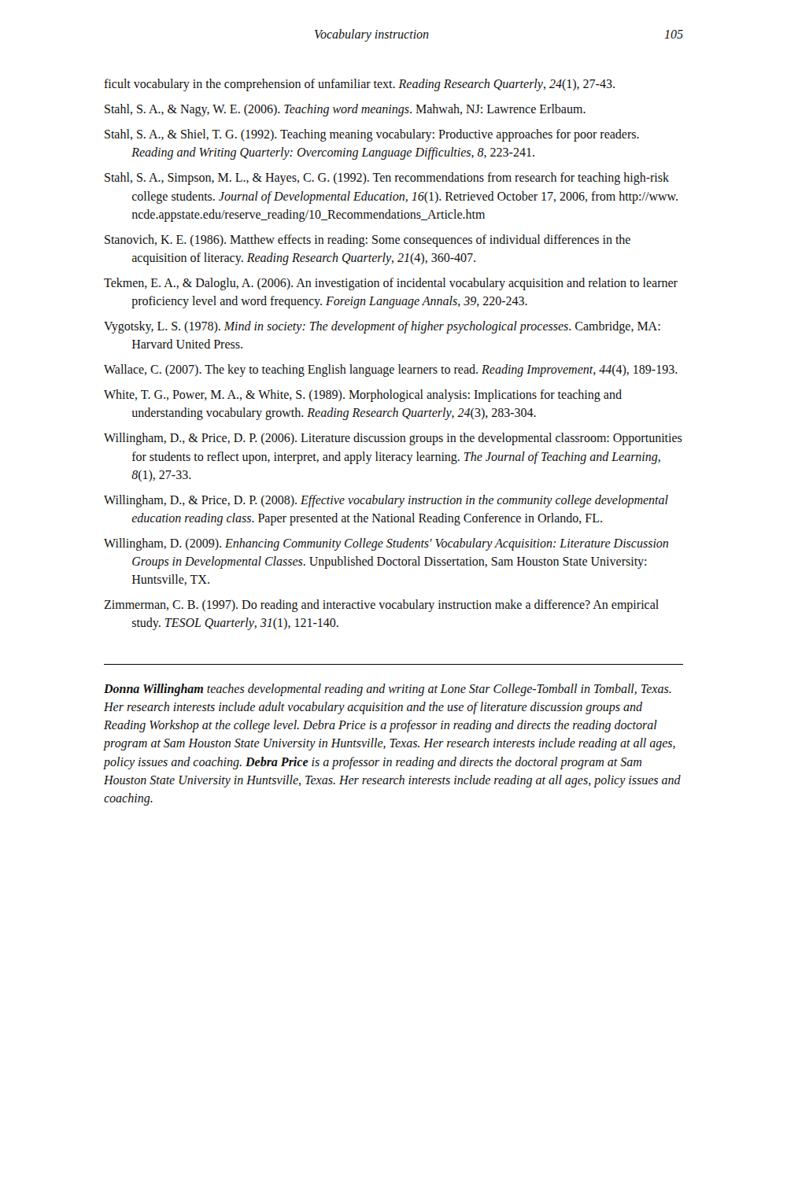Vocabulary instruction 105
ficult vocabulary in the comprehension of unfamiliar text. Reading Research Quarterly, 24(1), 27-43.
Stahl, S. A., & Nagy, W. E. (2006). Teaching word meanings. Mahwah, NJ: Lawrence Erlbaum.
Stahl, S. A., & Shiel, T. G. (1992). Teaching meaning vocabulary: Productive approaches for poor readers. Reading and Writing Quarterly: Overcoming Language Difficulties, 8, 223-241.
Stahl, S. A., Simpson, M. L., & Hayes, C. G. (1992). Ten recommendations from research for teaching high-risk college students. Journal of Developmental Education, 16(1). Retrieved October 17, 2006, from http://www.ncde.appstate.edu/reserve_reading/10_Recommendations_Article.htm
Stanovich, K. E. (1986). Matthew effects in reading: Some consequences of individual differences in the acquisition of literacy. Reading Research Quarterly, 21(4), 360-407.
Tekmen, E. A., & Daloglu, A. (2006). An investigation of incidental vocabulary acquisition and relation to learner proficiency level and word frequency. Foreign Language Annals, 39, 220-243.
Vygotsky, L. S. (1978). Mind in society: The development of higher psychological processes. Cambridge, MA: Harvard United Press.
Wallace, C. (2007). The key to teaching English language learners to read. Reading Improvement, 44(4), 189-193.
White, T. G., Power, M. A., & White, S. (1989). Morphological analysis: Implications for teaching and understanding vocabulary growth. Reading Research Quarterly, 24(3), 283-304.
Willingham, D., & Price, D. P. (2006). Literature discussion groups in the developmental classroom: Opportunities for students to reflect upon, interpret, and apply literacy learning. The Journal of Teaching and Learning, 8(1), 27-33.
Willingham, D., & Price, D. P. (2008). Effective vocabulary instruction in the community college developmental education reading class. Paper presented at the National Reading Conference in Orlando, FL.
Willingham, D. (2009). Enhancing Community College Students' Vocabulary Acquisition: Literature Discussion Groups in Developmental Classes. Unpublished Doctoral Dissertation, Sam Houston State University: Huntsville, TX.
Zimmerman, C. B. (1997). Do reading and interactive vocabulary instruction make a difference? An empirical study. TESOL Quarterly, 31(1), 121-140.
Donna Willingham teaches developmental reading and writing at Lone Star College-Tomball in Tomball, Texas. Her research interests include adult vocabulary acquisition and the use of literature discussion groups and Reading Workshop at the college level. Debra Price is a professor in reading and directs the reading doctoral program at Sam Houston State University in Huntsville, Texas. Her research interests include reading at all ages, policy issues and coaching. Debra Price is a professor in reading and directs the doctoral program at Sam Houston State University in Huntsville, Texas. Her research interests include reading at all ages, policy issues and coaching.